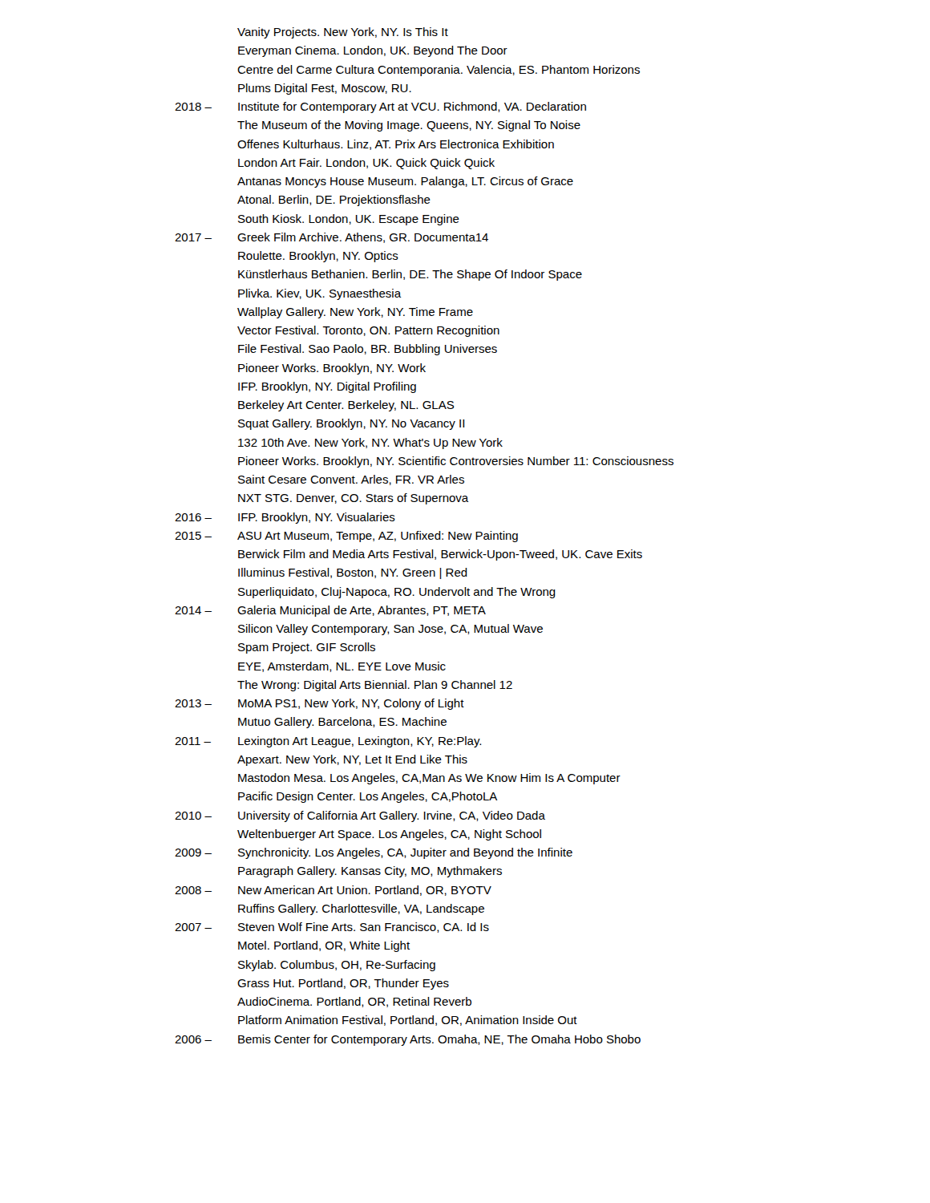| | Vanity Projects. New York, NY. Is This It Everyman Cinema. London, UK. Beyond The Door Centre del Carme Cultura Contemporania. Valencia, ES. Phantom Horizons Plums Digital Fest, Moscow, RU. |
| 2018 – | Institute for Contemporary Art at VCU. Richmond, VA. Declaration The Museum of the Moving Image. Queens, NY. Signal To Noise Offenes Kulturhaus. Linz, AT. Prix Ars Electronica Exhibition London Art Fair. London, UK. Quick Quick Quick Antanas Moncys House Museum. Palanga, LT. Circus of Grace Atonal. Berlin, DE. Projektionsflashe South Kiosk. London, UK. Escape Engine |
| 2017 – | Greek Film Archive. Athens, GR. Documenta14 Roulette. Brooklyn, NY. Optics Künstlerhaus Bethanien. Berlin, DE. The Shape Of Indoor Space Plivka. Kiev, UK. Synaesthesia Wallplay Gallery. New York, NY. Time Frame Vector Festival. Toronto, ON. Pattern Recognition File Festival. Sao Paolo, BR. Bubbling Universes Pioneer Works. Brooklyn, NY. Work IFP. Brooklyn, NY. Digital Profiling Berkeley Art Center. Berkeley, NL. GLAS Squat Gallery. Brooklyn, NY. No Vacancy II 132 10th Ave. New York, NY. What's Up New York Pioneer Works. Brooklyn, NY. Scientific Controversies Number 11: Consciousness Saint Cesare Convent. Arles, FR. VR Arles NXT STG. Denver, CO. Stars of Supernova |
| 2016 – | IFP. Brooklyn, NY. Visualaries |
| 2015 – | ASU Art Museum, Tempe, AZ, Unfixed: New Painting Berwick Film and Media Arts Festival, Berwick-Upon-Tweed, UK. Cave Exits Illuminus Festival, Boston, NY. Green / Red Superliquidato, Cluj-Napoca, RO. Undervolt and The Wrong |
| 2014 – | Galeria Municipal de Arte, Abrantes, PT, META Silicon Valley Contemporary, San Jose, CA, Mutual Wave Spam Project. GIF Scrolls EYE, Amsterdam, NL. EYE Love Music The Wrong: Digital Arts Biennial. Plan 9 Channel 12 |
| 2013 – | MoMA PS1, New York, NY, Colony of Light Mutuo Gallery. Barcelona, ES. Machine |
| 2011 – | Lexington Art League, Lexington, KY, Re:Play. Apexart. New York, NY, Let It End Like This Mastodon Mesa. Los Angeles, CA,Man As We Know Him Is A Computer Pacific Design Center. Los Angeles, CA,PhotoLA |
| 2010 – | University of California Art Gallery. Irvine, CA, Video Dada Weltenbuerger Art Space. Los Angeles, CA, Night School |
| 2009 – | Synchronicity. Los Angeles, CA, Jupiter and Beyond the Infinite Paragraph Gallery. Kansas City, MO, Mythmakers |
| 2008 – | New American Art Union. Portland, OR, BYOTV Ruffins Gallery. Charlottesville, VA, Landscape |
| 2007 – | Steven Wolf Fine Arts. San Francisco, CA. Id Is Motel. Portland, OR, White Light Skylab. Columbus, OH, Re-Surfacing Grass Hut. Portland, OR, Thunder Eyes AudioCinema. Portland, OR, Retinal Reverb Platform Animation Festival, Portland, OR, Animation Inside Out |
| 2006 – | Bemis Center for Contemporary Arts. Omaha, NE, The Omaha Hobo Shobo |